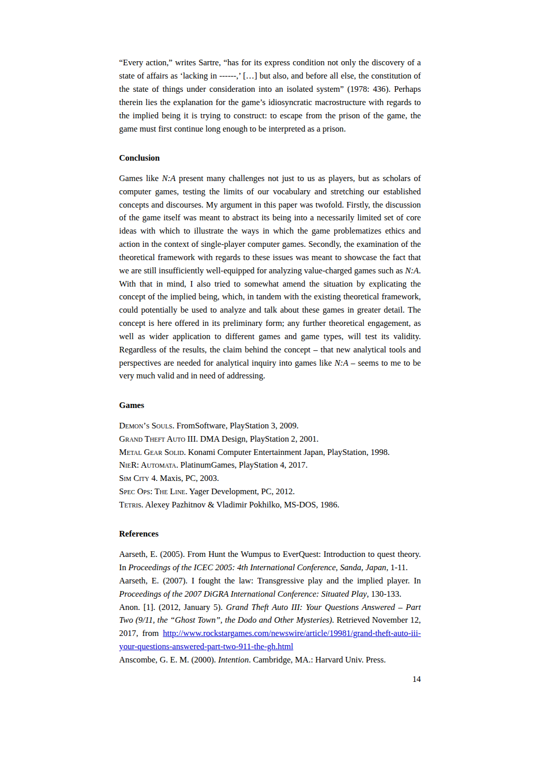“Every action,” writes Sartre, “has for its express condition not only the discovery of a state of affairs as ‘lacking in ------,’ […] but also, and before all else, the constitution of the state of things under consideration into an isolated system” (1978: 436). Perhaps therein lies the explanation for the game’s idiosyncratic macrostructure with regards to the implied being it is trying to construct: to escape from the prison of the game, the game must first continue long enough to be interpreted as a prison.
Conclusion
Games like N:A present many challenges not just to us as players, but as scholars of computer games, testing the limits of our vocabulary and stretching our established concepts and discourses. My argument in this paper was twofold. Firstly, the discussion of the game itself was meant to abstract its being into a necessarily limited set of core ideas with which to illustrate the ways in which the game problematizes ethics and action in the context of single-player computer games. Secondly, the examination of the theoretical framework with regards to these issues was meant to showcase the fact that we are still insufficiently well-equipped for analyzing value-charged games such as N:A. With that in mind, I also tried to somewhat amend the situation by explicating the concept of the implied being, which, in tandem with the existing theoretical framework, could potentially be used to analyze and talk about these games in greater detail. The concept is here offered in its preliminary form; any further theoretical engagement, as well as wider application to different games and game types, will test its validity. Regardless of the results, the claim behind the concept – that new analytical tools and perspectives are needed for analytical inquiry into games like N:A – seems to me to be very much valid and in need of addressing.
Games
Demon’s Souls. FromSoftware, PlayStation 3, 2009.
Grand Theft Auto III. DMA Design, PlayStation 2, 2001.
Metal Gear Solid. Konami Computer Entertainment Japan, PlayStation, 1998.
NieR: Automata. PlatinumGames, PlayStation 4, 2017.
Sim City 4. Maxis, PC, 2003.
Spec Ops: The Line. Yager Development, PC, 2012.
Tetris. Alexey Pazhitnov & Vladimir Pokhilko, MS-DOS, 1986.
References
Aarseth, E. (2005). From Hunt the Wumpus to EverQuest: Introduction to quest theory. In Proceedings of the ICEC 2005: 4th International Conference, Sanda, Japan, 1-11.
Aarseth, E. (2007). I fought the law: Transgressive play and the implied player. In Proceedings of the 2007 DiGRA International Conference: Situated Play, 130-133.
Anon. [1]. (2012, January 5). Grand Theft Auto III: Your Questions Answered – Part Two (9/11, the “Ghost Town”, the Dodo and Other Mysteries). Retrieved November 12, 2017, from http://www.rockstargames.com/newswire/article/19981/grand-theft-auto-iii-your-questions-answered-part-two-911-the-gh.html
Anscombe, G. E. M. (2000). Intention. Cambridge, MA.: Harvard Univ. Press.
14